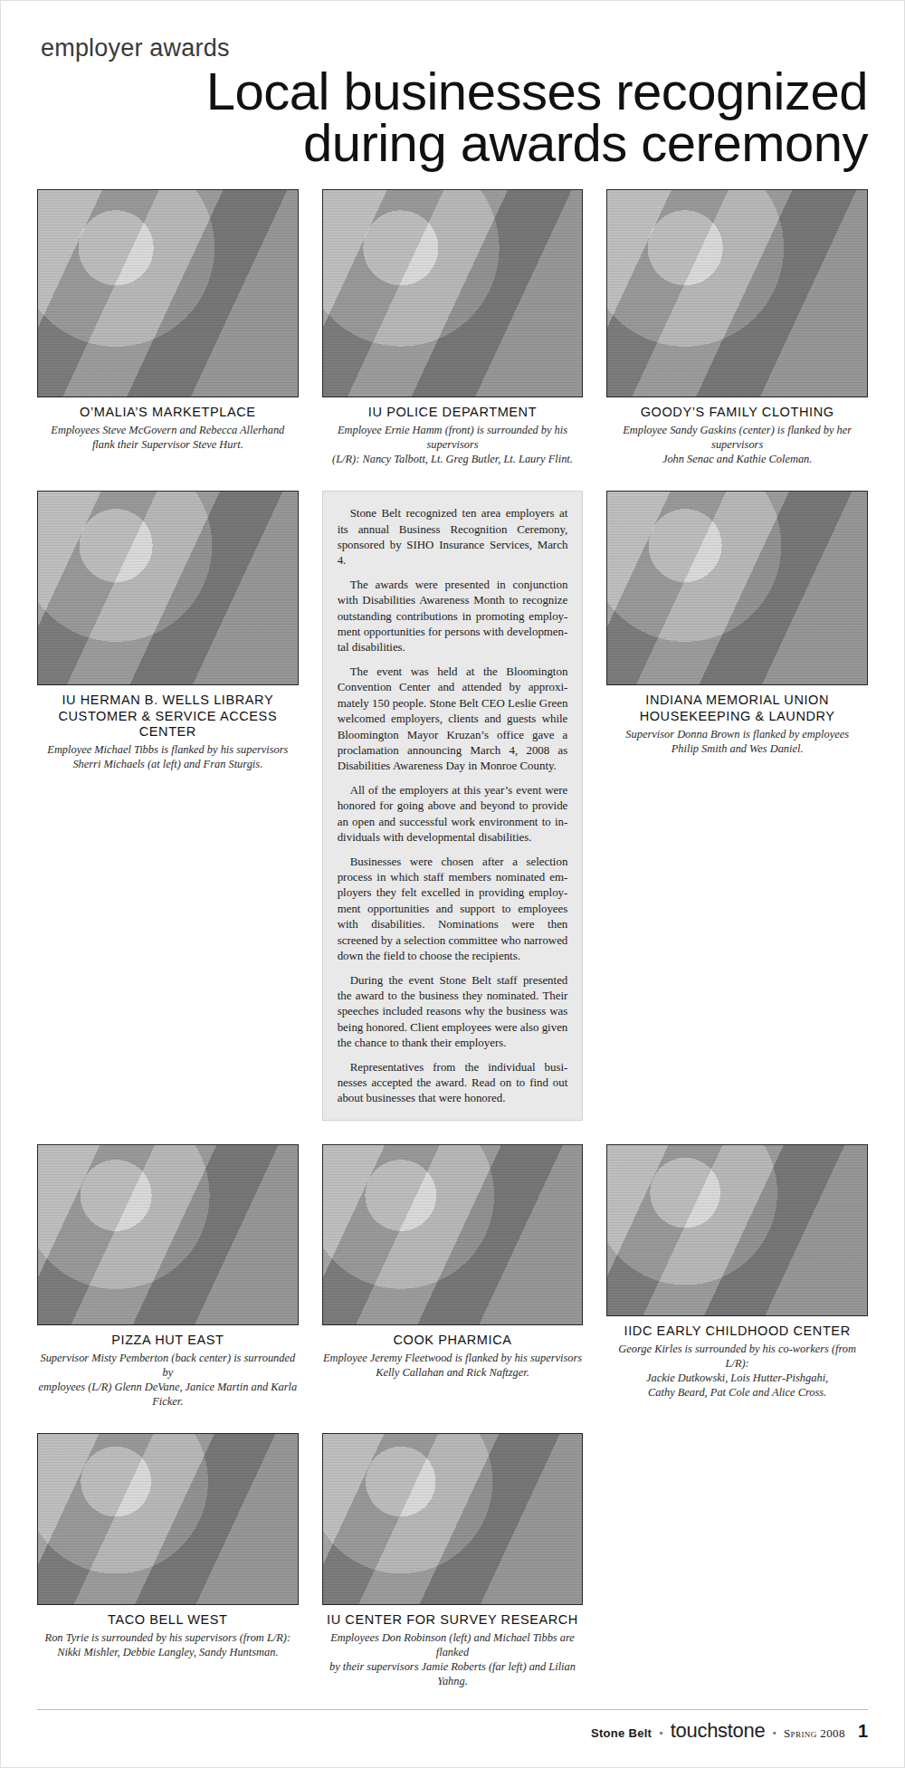employer awards
Local businesses recognized
during awards ceremony
O’Malia’s Marketplace
Employees Steve McGovern and Rebecca Allerhand
flank their Supervisor Steve Hurt.
IU Police Department
Employee Ernie Hamm (front) is surrounded by his supervisors
(L/R): Nancy Talbott, Lt. Greg Butler, Lt. Laury Flint.
Goody’s Family Clothing
Employee Sandy Gaskins (center) is flanked by her supervisors
John Senac and Kathie Coleman.
IU Herman B. Wells Library
Customer & Service Access Center
Employee Michael Tibbs is flanked by his supervisors
Sherri Michaels (at left) and Fran Sturgis.
Stone Belt recognized ten area employers at its annual Business Recognition Ceremony, sponsored by SIHO Insurance Services, March 4.
The awards were presented in conjunction with Disabilities Awareness Month to recognize outstanding contributions in promoting employment opportunities for persons with developmental disabilities.
The event was held at the Bloomington Convention Center and attended by approximately 150 people. Stone Belt CEO Leslie Green welcomed employers, clients and guests while Bloomington Mayor Kruzan’s office gave a proclamation announcing March 4, 2008 as Disabilities Awareness Day in Monroe County.
All of the employers at this year’s event were honored for going above and beyond to provide an open and successful work environment to individuals with developmental disabilities.
Businesses were chosen after a selection process in which staff members nominated employers they felt excelled in providing employment opportunities and support to employees with disabilities. Nominations were then screened by a selection committee who narrowed down the field to choose the recipients.
During the event Stone Belt staff presented the award to the business they nominated. Their speeches included reasons why the business was being honored. Client employees were also given the chance to thank their employers.
Representatives from the individual businesses accepted the award. Read on to find out about businesses that were honored.
Indiana Memorial Union
Housekeeping & Laundry
Supervisor Donna Brown is flanked by employees
Philip Smith and Wes Daniel.
Pizza Hut East
Supervisor Misty Pemberton (back center) is surrounded by
employees (L/R) Glenn DeVane, Janice Martin and Karla Ficker.
Cook Pharmica
Employee Jeremy Fleetwood is flanked by his supervisors
Kelly Callahan and Rick Naftzger.
IIDC Early Childhood Center
George Kirles is surrounded by his co-workers (from L/R):
Jackie Dutkowski, Lois Hutter-Pishgahi,
Cathy Beard, Pat Cole and Alice Cross.
Taco Bell West
Ron Tyrie is surrounded by his supervisors (from L/R):
Nikki Mishler, Debbie Langley, Sandy Huntsman.
IU Center for Survey Research
Employees Don Robinson (left) and Michael Tibbs are flanked
by their supervisors Jamie Roberts (far left) and Lilian Yahng.
Stone Belt • touchstone • Spring 2008 1